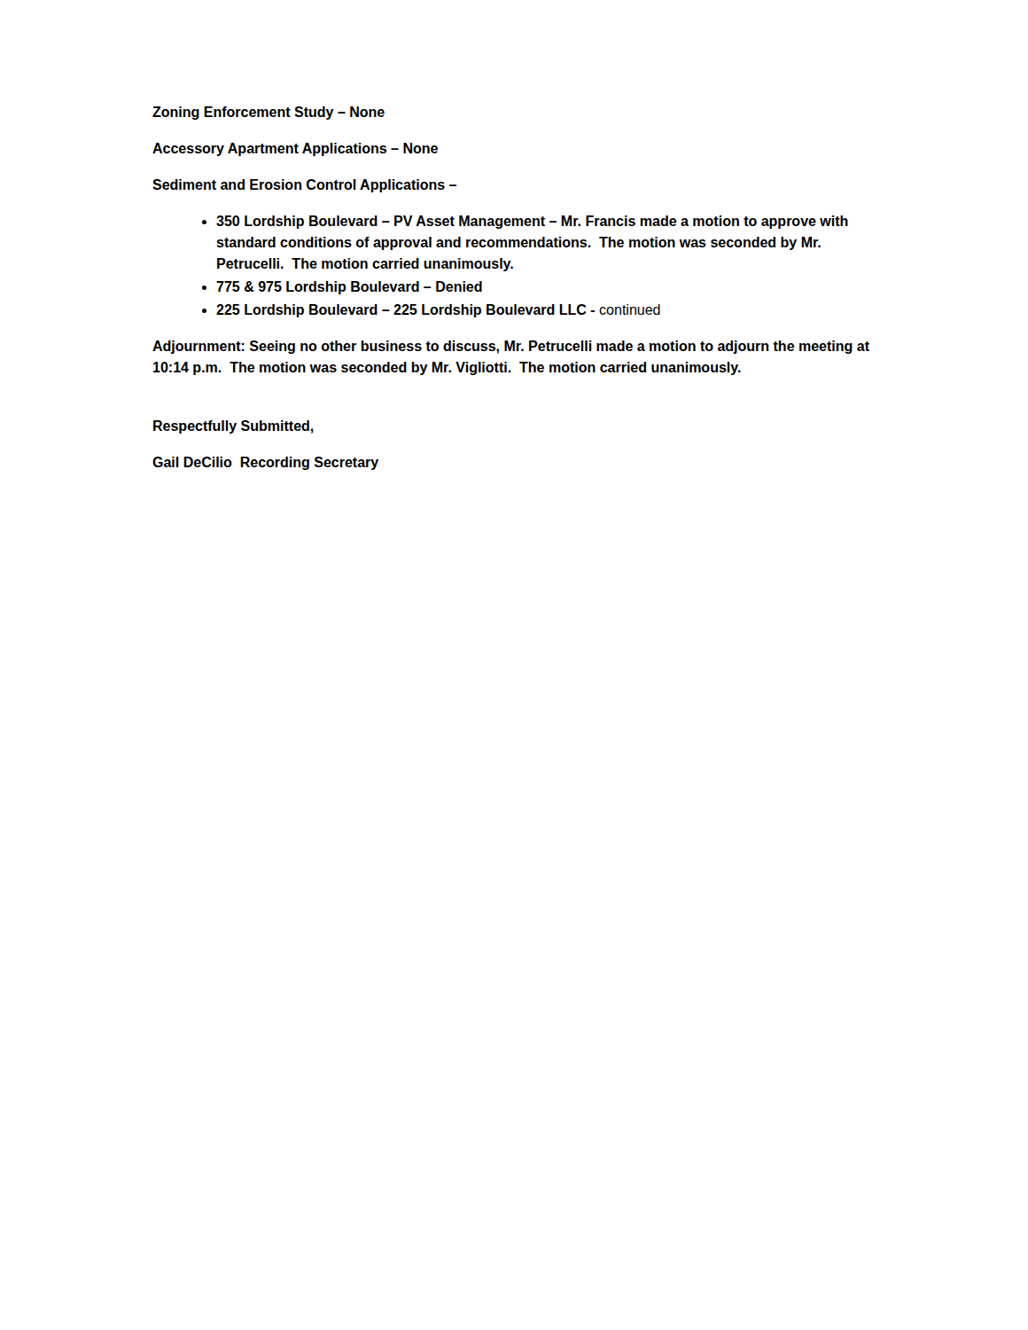Zoning Enforcement Study – None
Accessory Apartment Applications – None
Sediment and Erosion Control Applications –
350 Lordship Boulevard – PV Asset Management – Mr. Francis made a motion to approve with standard conditions of approval and recommendations. The motion was seconded by Mr. Petrucelli. The motion carried unanimously.
775 & 975 Lordship Boulevard – Denied
225 Lordship Boulevard – 225 Lordship Boulevard LLC - continued
Adjournment: Seeing no other business to discuss, Mr. Petrucelli made a motion to adjourn the meeting at 10:14 p.m. The motion was seconded by Mr. Vigliotti. The motion carried unanimously.
Respectfully Submitted,
Gail DeCilio Recording Secretary